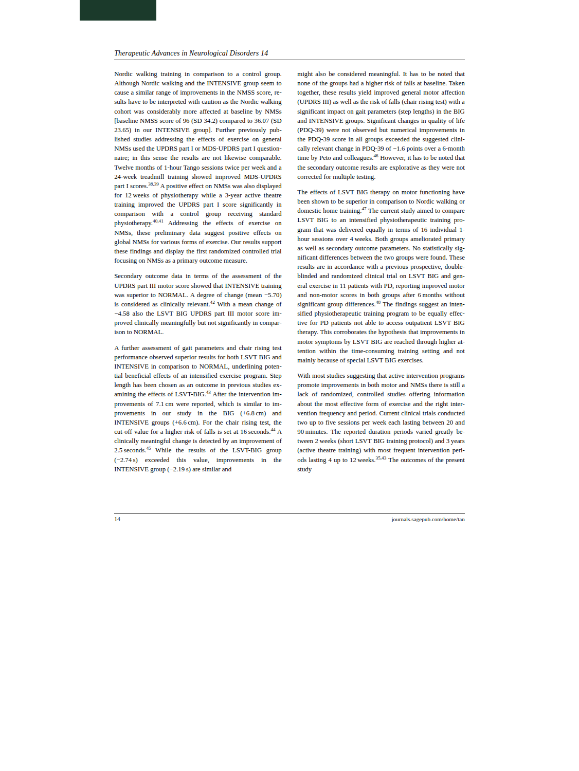Therapeutic Advances in Neurological Disorders 14
Nordic walking training in comparison to a control group. Although Nordic walking and the INTENSIVE group seem to cause a similar range of improvements in the NMSS score, results have to be interpreted with caution as the Nordic walking cohort was considerably more affected at baseline by NMSs [baseline NMSS score of 96 (SD 34.2) compared to 36.07 (SD 23.65) in our INTENSIVE group]. Further previously published studies addressing the effects of exercise on general NMSs used the UPDRS part I or MDS-UPDRS part I questionnaire; in this sense the results are not likewise comparable. Twelve months of 1-hour Tango sessions twice per week and a 24-week treadmill training showed improved MDS-UPDRS part I scores.38,39 A positive effect on NMSs was also displayed for 12 weeks of physiotherapy while a 3-year active theatre training improved the UPDRS part I score significantly in comparison with a control group receiving standard physiotherapy.40,41 Addressing the effects of exercise on NMSs, these preliminary data suggest positive effects on global NMSs for various forms of exercise. Our results support these findings and display the first randomized controlled trial focusing on NMSs as a primary outcome measure.
Secondary outcome data in terms of the assessment of the UPDRS part III motor score showed that INTENSIVE training was superior to NORMAL. A degree of change (mean −5.70) is considered as clinically relevant.42 With a mean change of −4.58 also the LSVT BIG UPDRS part III motor score improved clinically meaningfully but not significantly in comparison to NORMAL.
A further assessment of gait parameters and chair rising test performance observed superior results for both LSVT BIG and INTENSIVE in comparison to NORMAL, underlining potential beneficial effects of an intensified exercise program. Step length has been chosen as an outcome in previous studies examining the effects of LSVT-BIG.43 After the intervention improvements of 7.1 cm were reported, which is similar to improvements in our study in the BIG (+6.8 cm) and INTENSIVE groups (+6.6 cm). For the chair rising test, the cut-off value for a higher risk of falls is set at 16 seconds.44 A clinically meaningful change is detected by an improvement of 2.5 seconds.45 While the results of the LSVT-BIG group (−2.74 s) exceeded this value, improvements in the INTENSIVE group (−2.19 s) are similar and
might also be considered meaningful. It has to be noted that none of the groups had a higher risk of falls at baseline. Taken together, these results yield improved general motor affection (UPDRS III) as well as the risk of falls (chair rising test) with a significant impact on gait parameters (step lengths) in the BIG and INTENSIVE groups. Significant changes in quality of life (PDQ-39) were not observed but numerical improvements in the PDQ-39 score in all groups exceeded the suggested clinically relevant change in PDQ-39 of −1.6 points over a 6-month time by Peto and colleagues.46 However, it has to be noted that the secondary outcome results are explorative as they were not corrected for multiple testing.
The effects of LSVT BIG therapy on motor functioning have been shown to be superior in comparison to Nordic walking or domestic home training.47 The current study aimed to compare LSVT BIG to an intensified physiotherapeutic training program that was delivered equally in terms of 16 individual 1-hour sessions over 4 weeks. Both groups ameliorated primary as well as secondary outcome parameters. No statistically significant differences between the two groups were found. These results are in accordance with a previous prospective, double-blinded and randomized clinical trial on LSVT BIG and general exercise in 11 patients with PD, reporting improved motor and non-motor scores in both groups after 6 months without significant group differences.48 The findings suggest an intensified physiotherapeutic training program to be equally effective for PD patients not able to access outpatient LSVT BIG therapy. This corroborates the hypothesis that improvements in motor symptoms by LSVT BIG are reached through higher attention within the time-consuming training setting and not mainly because of special LSVT BIG exercises.
With most studies suggesting that active intervention programs promote improvements in both motor and NMSs there is still a lack of randomized, controlled studies offering information about the most effective form of exercise and the right intervention frequency and period. Current clinical trials conducted two up to five sessions per week each lasting between 20 and 90 minutes. The reported duration periods varied greatly between 2 weeks (short LSVT BIG training protocol) and 3 years (active theatre training) with most frequent intervention periods lasting 4 up to 12 weeks.35,43 The outcomes of the present study
14 journals.sagepub.com/home/tan